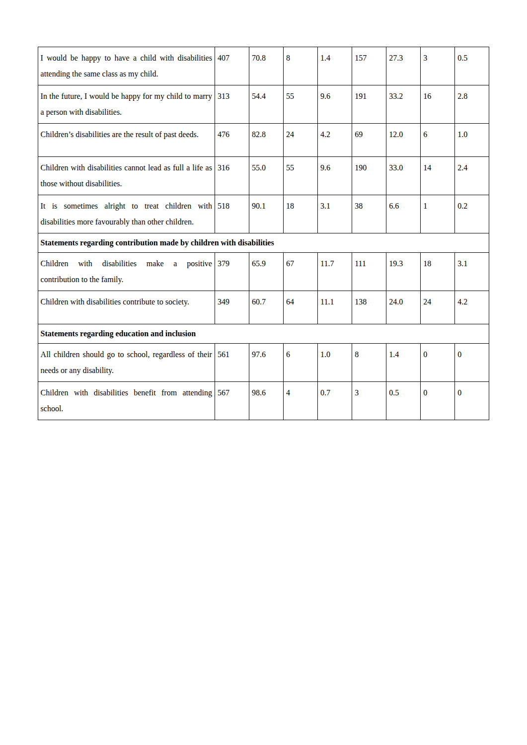| I would be happy to have a child with disabilities attending the same class as my child. | 407 | 70.8 | 8 | 1.4 | 157 | 27.3 | 3 | 0.5 |
| In the future, I would be happy for my child to marry a person with disabilities. | 313 | 54.4 | 55 | 9.6 | 191 | 33.2 | 16 | 2.8 |
| Children’s disabilities are the result of past deeds. | 476 | 82.8 | 24 | 4.2 | 69 | 12.0 | 6 | 1.0 |
| Children with disabilities cannot lead as full a life as those without disabilities. | 316 | 55.0 | 55 | 9.6 | 190 | 33.0 | 14 | 2.4 |
| It is sometimes alright to treat children with disabilities more favourably than other children. | 518 | 90.1 | 18 | 3.1 | 38 | 6.6 | 1 | 0.2 |
| Statements regarding contribution made by children with disabilities |
| Children with disabilities make a positive contribution to the family. | 379 | 65.9 | 67 | 11.7 | 111 | 19.3 | 18 | 3.1 |
| Children with disabilities contribute to society. | 349 | 60.7 | 64 | 11.1 | 138 | 24.0 | 24 | 4.2 |
| Statements regarding education and inclusion |
| All children should go to school, regardless of their needs or any disability. | 561 | 97.6 | 6 | 1.0 | 8 | 1.4 | 0 | 0 |
| Children with disabilities benefit from attending school. | 567 | 98.6 | 4 | 0.7 | 3 | 0.5 | 0 | 0 |